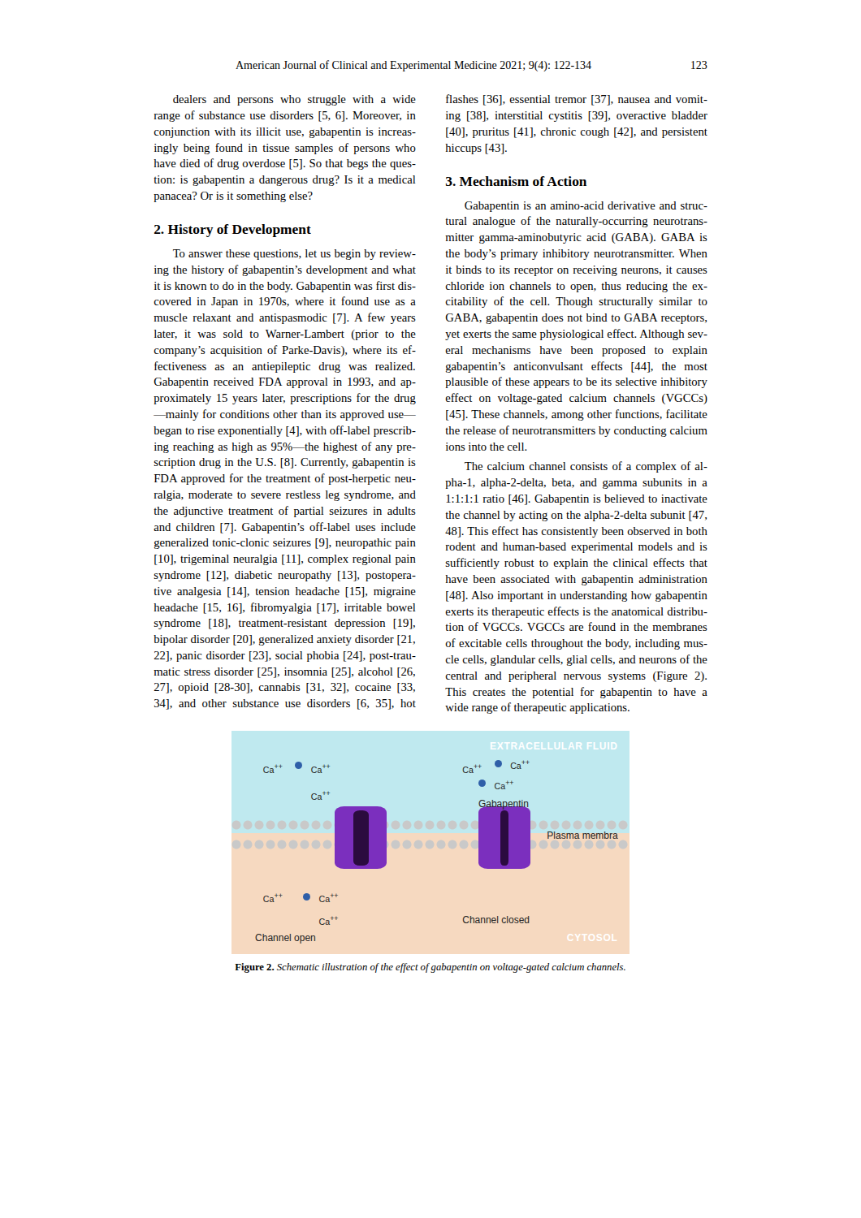American Journal of Clinical and Experimental Medicine 2021; 9(4): 122-134
123
dealers and persons who struggle with a wide range of substance use disorders [5, 6]. Moreover, in conjunction with its illicit use, gabapentin is increasingly being found in tissue samples of persons who have died of drug overdose [5]. So that begs the question: is gabapentin a dangerous drug? Is it a medical panacea? Or is it something else?
2. History of Development
To answer these questions, let us begin by reviewing the history of gabapentin’s development and what it is known to do in the body. Gabapentin was first discovered in Japan in 1970s, where it found use as a muscle relaxant and antispasmodic [7]. A few years later, it was sold to Warner-Lambert (prior to the company’s acquisition of Parke-Davis), where its effectiveness as an antiepileptic drug was realized. Gabapentin received FDA approval in 1993, and approximately 15 years later, prescriptions for the drug—mainly for conditions other than its approved use—began to rise exponentially [4], with off-label prescribing reaching as high as 95%—the highest of any prescription drug in the U.S. [8]. Currently, gabapentin is FDA approved for the treatment of post-herpetic neuralgia, moderate to severe restless leg syndrome, and the adjunctive treatment of partial seizures in adults and children [7]. Gabapentin’s off-label uses include generalized tonic-clonic seizures [9], neuropathic pain [10], trigeminal neuralgia [11], complex regional pain syndrome [12], diabetic neuropathy [13], postoperative analgesia [14], tension headache [15], migraine headache [15, 16], fibromyalgia [17], irritable bowel syndrome [18], treatment-resistant depression [19], bipolar disorder [20], generalized anxiety disorder [21, 22], panic disorder [23], social phobia [24], post-traumatic stress disorder [25], insomnia [25], alcohol [26, 27], opioid [28-30], cannabis [31, 32], cocaine [33, 34], and other substance use disorders [6, 35], hot flashes [36], essential tremor [37], nausea and vomiting [38], interstitial cystitis [39], overactive bladder [40], pruritus [41], chronic cough [42], and persistent hiccups [43].
3. Mechanism of Action
Gabapentin is an amino-acid derivative and structural analogue of the naturally-occurring neurotransmitter gamma-aminobutyric acid (GABA). GABA is the body’s primary inhibitory neurotransmitter. When it binds to its receptor on receiving neurons, it causes chloride ion channels to open, thus reducing the excitability of the cell. Though structurally similar to GABA, gabapentin does not bind to GABA receptors, yet exerts the same physiological effect. Although several mechanisms have been proposed to explain gabapentin’s anticonvulsant effects [44], the most plausible of these appears to be its selective inhibitory effect on voltage-gated calcium channels (VGCCs) [45]. These channels, among other functions, facilitate the release of neurotransmitters by conducting calcium ions into the cell.
The calcium channel consists of a complex of alpha-1, alpha-2-delta, beta, and gamma subunits in a 1:1:1:1 ratio [46]. Gabapentin is believed to inactivate the channel by acting on the alpha-2-delta subunit [47, 48]. This effect has consistently been observed in both rodent and human-based experimental models and is sufficiently robust to explain the clinical effects that have been associated with gabapentin administration [48]. Also important in understanding how gabapentin exerts its therapeutic effects is the anatomical distribution of VGCCs. VGCCs are found in the membranes of excitable cells throughout the body, including muscle cells, glandular cells, glial cells, and neurons of the central and peripheral nervous systems (Figure 2). This creates the potential for gabapentin to have a wide range of therapeutic applications.
EXTRACELLULAR FLUID
CYTOSOL
Ca++
Ca++
Ca++
Ca++
Ca++
Ca++
Gabapentin
Ca++
Ca++
Ca++
Channel open
Channel closed
Plasma membra
Figure 2. Schematic illustration of the effect of gabapentin on voltage-gated calcium channels.